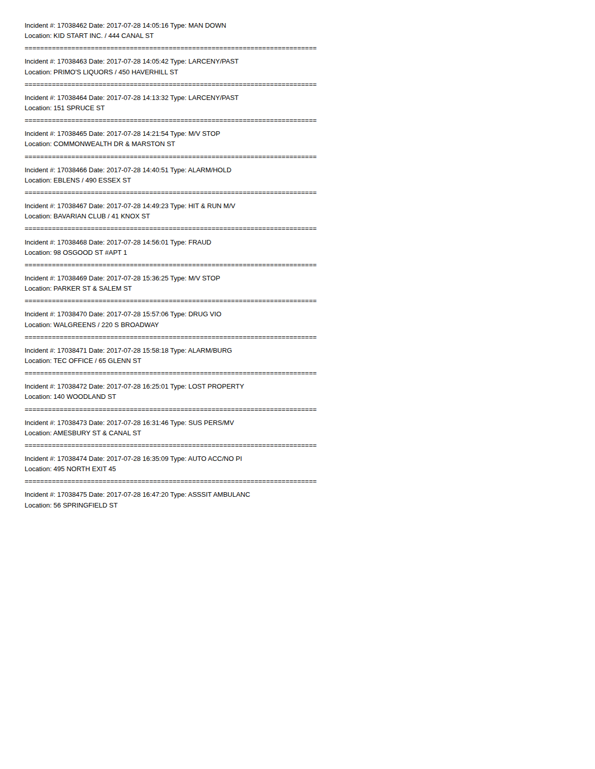Incident #: 17038462 Date: 2017-07-28 14:05:16 Type: MAN DOWN
Location: KID START INC. / 444 CANAL ST
===========================================================================
Incident #: 17038463 Date: 2017-07-28 14:05:42 Type: LARCENY/PAST
Location: PRIMO'S LIQUORS / 450 HAVERHILL ST
===========================================================================
Incident #: 17038464 Date: 2017-07-28 14:13:32 Type: LARCENY/PAST
Location: 151 SPRUCE ST
===========================================================================
Incident #: 17038465 Date: 2017-07-28 14:21:54 Type: M/V STOP
Location: COMMONWEALTH DR & MARSTON ST
===========================================================================
Incident #: 17038466 Date: 2017-07-28 14:40:51 Type: ALARM/HOLD
Location: EBLENS / 490 ESSEX ST
===========================================================================
Incident #: 17038467 Date: 2017-07-28 14:49:23 Type: HIT & RUN M/V
Location: BAVARIAN CLUB / 41 KNOX ST
===========================================================================
Incident #: 17038468 Date: 2017-07-28 14:56:01 Type: FRAUD
Location: 98 OSGOOD ST #APT 1
===========================================================================
Incident #: 17038469 Date: 2017-07-28 15:36:25 Type: M/V STOP
Location: PARKER ST & SALEM ST
===========================================================================
Incident #: 17038470 Date: 2017-07-28 15:57:06 Type: DRUG VIO
Location: WALGREENS / 220 S BROADWAY
===========================================================================
Incident #: 17038471 Date: 2017-07-28 15:58:18 Type: ALARM/BURG
Location: TEC OFFICE / 65 GLENN ST
===========================================================================
Incident #: 17038472 Date: 2017-07-28 16:25:01 Type: LOST PROPERTY
Location: 140 WOODLAND ST
===========================================================================
Incident #: 17038473 Date: 2017-07-28 16:31:46 Type: SUS PERS/MV
Location: AMESBURY ST & CANAL ST
===========================================================================
Incident #: 17038474 Date: 2017-07-28 16:35:09 Type: AUTO ACC/NO PI
Location: 495 NORTH EXIT 45
===========================================================================
Incident #: 17038475 Date: 2017-07-28 16:47:20 Type: ASSSIT AMBULANC
Location: 56 SPRINGFIELD ST